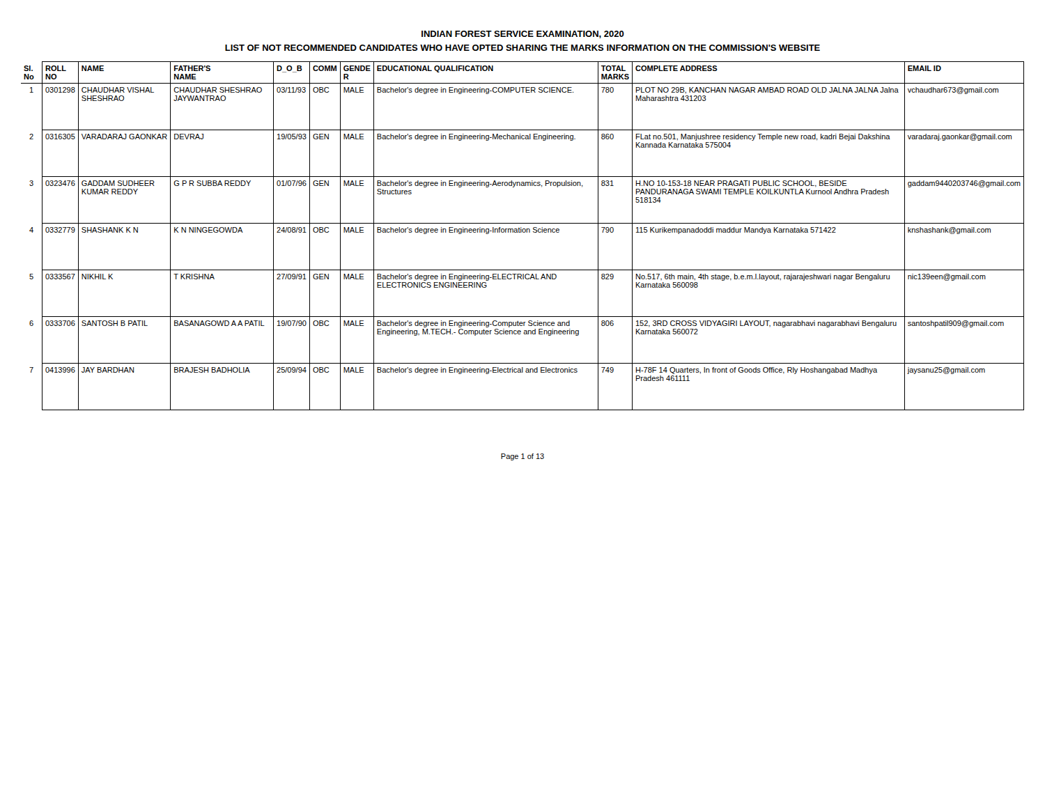INDIAN FOREST SERVICE EXAMINATION, 2020
LIST OF NOT RECOMMENDED CANDIDATES WHO HAVE OPTED SHARING THE MARKS INFORMATION ON THE COMMISSION'S WEBSITE
| Sl. No | ROLL NO | NAME | FATHER'S NAME | D_O_B | COMM | GENDE R | EDUCATIONAL QUALIFICATION | TOTAL MARKS | COMPLETE ADDRESS | EMAIL ID |
| --- | --- | --- | --- | --- | --- | --- | --- | --- | --- | --- |
| 1 | 0301298 | CHAUDHAR VISHAL SHESHRAO | CHAUDHAR SHESHRAO JAYWANTRAO | 03/11/93 | OBC | MALE | Bachelor's degree in Engineering-COMPUTER SCIENCE. | 780 | PLOT NO 29B, KANCHAN NAGAR AMBAD ROAD OLD JALNA JALNA Jalna Maharashtra 431203 | vchaudhar673@gmail.com |
| 2 | 0316305 | VARADARAJ GAONKAR | DEVRAJ | 19/05/93 | GEN | MALE | Bachelor's degree in Engineering-Mechanical Engineering. | 860 | FLat no.501, Manjushree residency Temple new road, kadri Bejai Dakshina Kannada Karnataka 575004 | varadaraj.gaonkar@gmail.com |
| 3 | 0323476 | GADDAM SUDHEER KUMAR REDDY | G P R SUBBA REDDY | 01/07/96 | GEN | MALE | Bachelor's degree in Engineering-Aerodynamics, Propulsion, Structures | 831 | H.NO 10-153-18 NEAR PRAGATI PUBLIC SCHOOL, BESIDE PANDURANAGA SWAMI TEMPLE KOILKUNTLA Kurnool Andhra Pradesh 518134 | gaddam9440203746@gmail.com |
| 4 | 0332779 | SHASHANK K N | K N NINGEGOWDA | 24/08/91 | OBC | MALE | Bachelor's degree in Engineering-Information Science | 790 | 115 Kurikempanadoddi maddur Mandya Karnataka 571422 | knshashank@gmail.com |
| 5 | 0333567 | NIKHIL K | T KRISHNA | 27/09/91 | GEN | MALE | Bachelor's degree in Engineering-ELECTRICAL AND ELECTRONICS ENGINEERING | 829 | No.517, 6th main, 4th stage, b.e.m.l.layout, rajarajeshwari nagar Bengaluru Karnataka 560098 | nic139een@gmail.com |
| 6 | 0333706 | SANTOSH B PATIL | BASANAGOWD A A PATIL | 19/07/90 | OBC | MALE | Bachelor's degree in Engineering-Computer Science and Engineering, M.TECH.- Computer Science and Engineering | 806 | 152, 3RD CROSS VIDYAGIRI LAYOUT, nagarabhavi nagarabhavi Bengaluru Karnataka 560072 | santoshpatil909@gmail.com |
| 7 | 0413996 | JAY BARDHAN | BRAJESH BADHOLIA | 25/09/94 | OBC | MALE | Bachelor's degree in Engineering-Electrical and Electronics | 749 | H-78F 14 Quarters, In front of Goods Office, Rly Hoshangabad Madhya Pradesh 461111 | jaysanu25@gmail.com |
Page 1 of 13